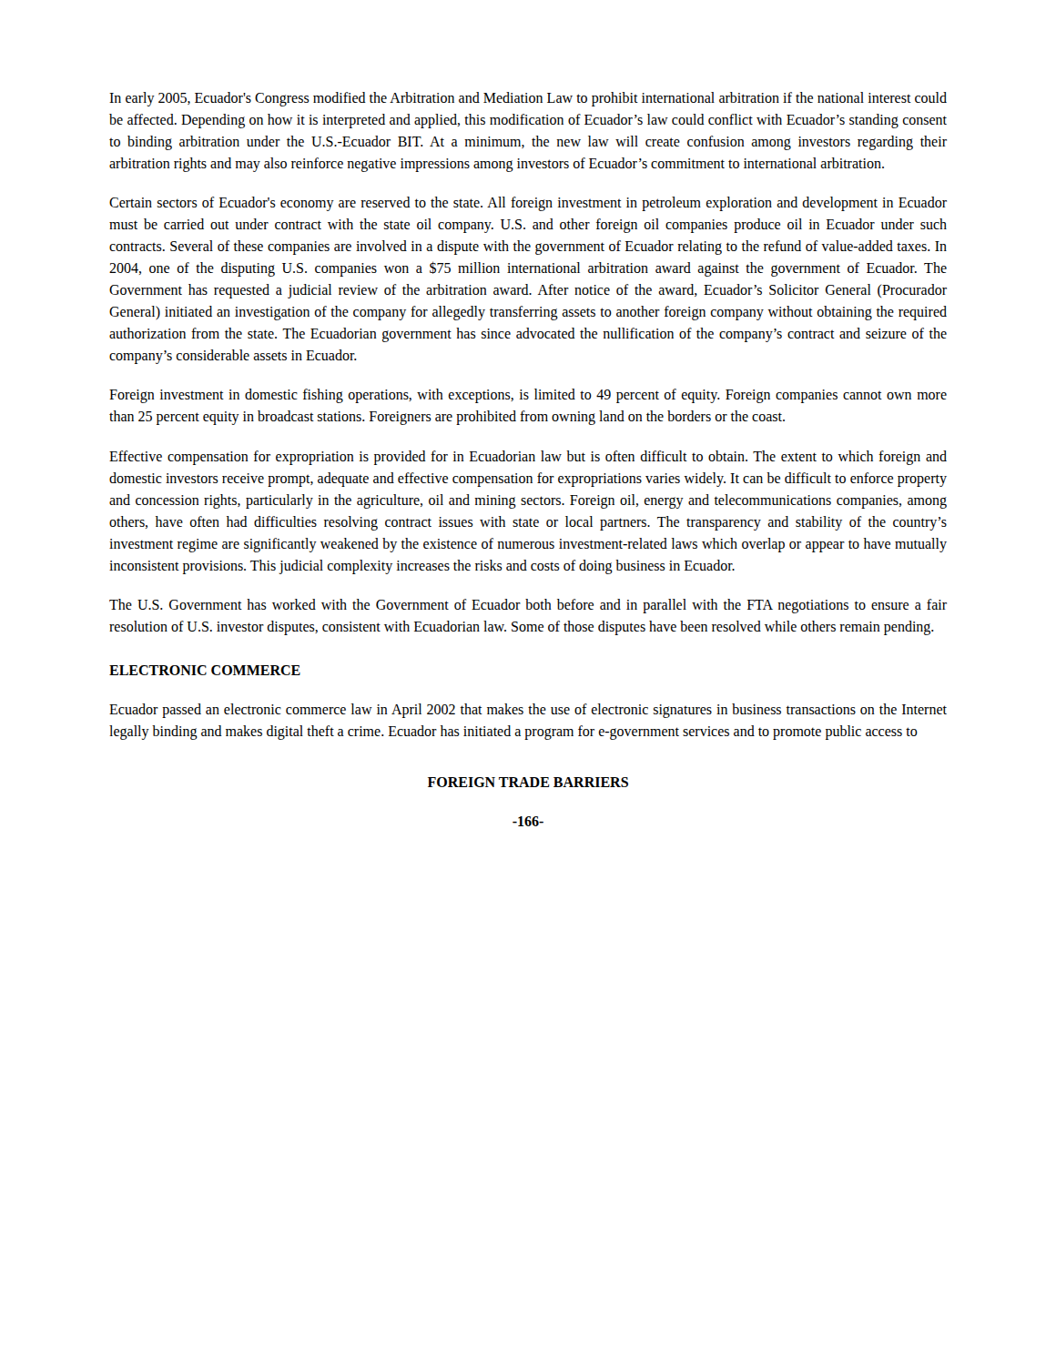In early 2005, Ecuador's Congress modified the Arbitration and Mediation Law to prohibit international arbitration if the national interest could be affected. Depending on how it is interpreted and applied, this modification of Ecuador’s law could conflict with Ecuador’s standing consent to binding arbitration under the U.S.-Ecuador BIT. At a minimum, the new law will create confusion among investors regarding their arbitration rights and may also reinforce negative impressions among investors of Ecuador’s commitment to international arbitration.
Certain sectors of Ecuador's economy are reserved to the state. All foreign investment in petroleum exploration and development in Ecuador must be carried out under contract with the state oil company. U.S. and other foreign oil companies produce oil in Ecuador under such contracts. Several of these companies are involved in a dispute with the government of Ecuador relating to the refund of value-added taxes. In 2004, one of the disputing U.S. companies won a $75 million international arbitration award against the government of Ecuador. The Government has requested a judicial review of the arbitration award. After notice of the award, Ecuador’s Solicitor General (Procurador General) initiated an investigation of the company for allegedly transferring assets to another foreign company without obtaining the required authorization from the state. The Ecuadorian government has since advocated the nullification of the company’s contract and seizure of the company’s considerable assets in Ecuador.
Foreign investment in domestic fishing operations, with exceptions, is limited to 49 percent of equity. Foreign companies cannot own more than 25 percent equity in broadcast stations. Foreigners are prohibited from owning land on the borders or the coast.
Effective compensation for expropriation is provided for in Ecuadorian law but is often difficult to obtain. The extent to which foreign and domestic investors receive prompt, adequate and effective compensation for expropriations varies widely. It can be difficult to enforce property and concession rights, particularly in the agriculture, oil and mining sectors. Foreign oil, energy and telecommunications companies, among others, have often had difficulties resolving contract issues with state or local partners. The transparency and stability of the country’s investment regime are significantly weakened by the existence of numerous investment-related laws which overlap or appear to have mutually inconsistent provisions. This judicial complexity increases the risks and costs of doing business in Ecuador.
The U.S. Government has worked with the Government of Ecuador both before and in parallel with the FTA negotiations to ensure a fair resolution of U.S. investor disputes, consistent with Ecuadorian law. Some of those disputes have been resolved while others remain pending.
ELECTRONIC COMMERCE
Ecuador passed an electronic commerce law in April 2002 that makes the use of electronic signatures in business transactions on the Internet legally binding and makes digital theft a crime. Ecuador has initiated a program for e-government services and to promote public access to
FOREIGN TRADE BARRIERS
-166-